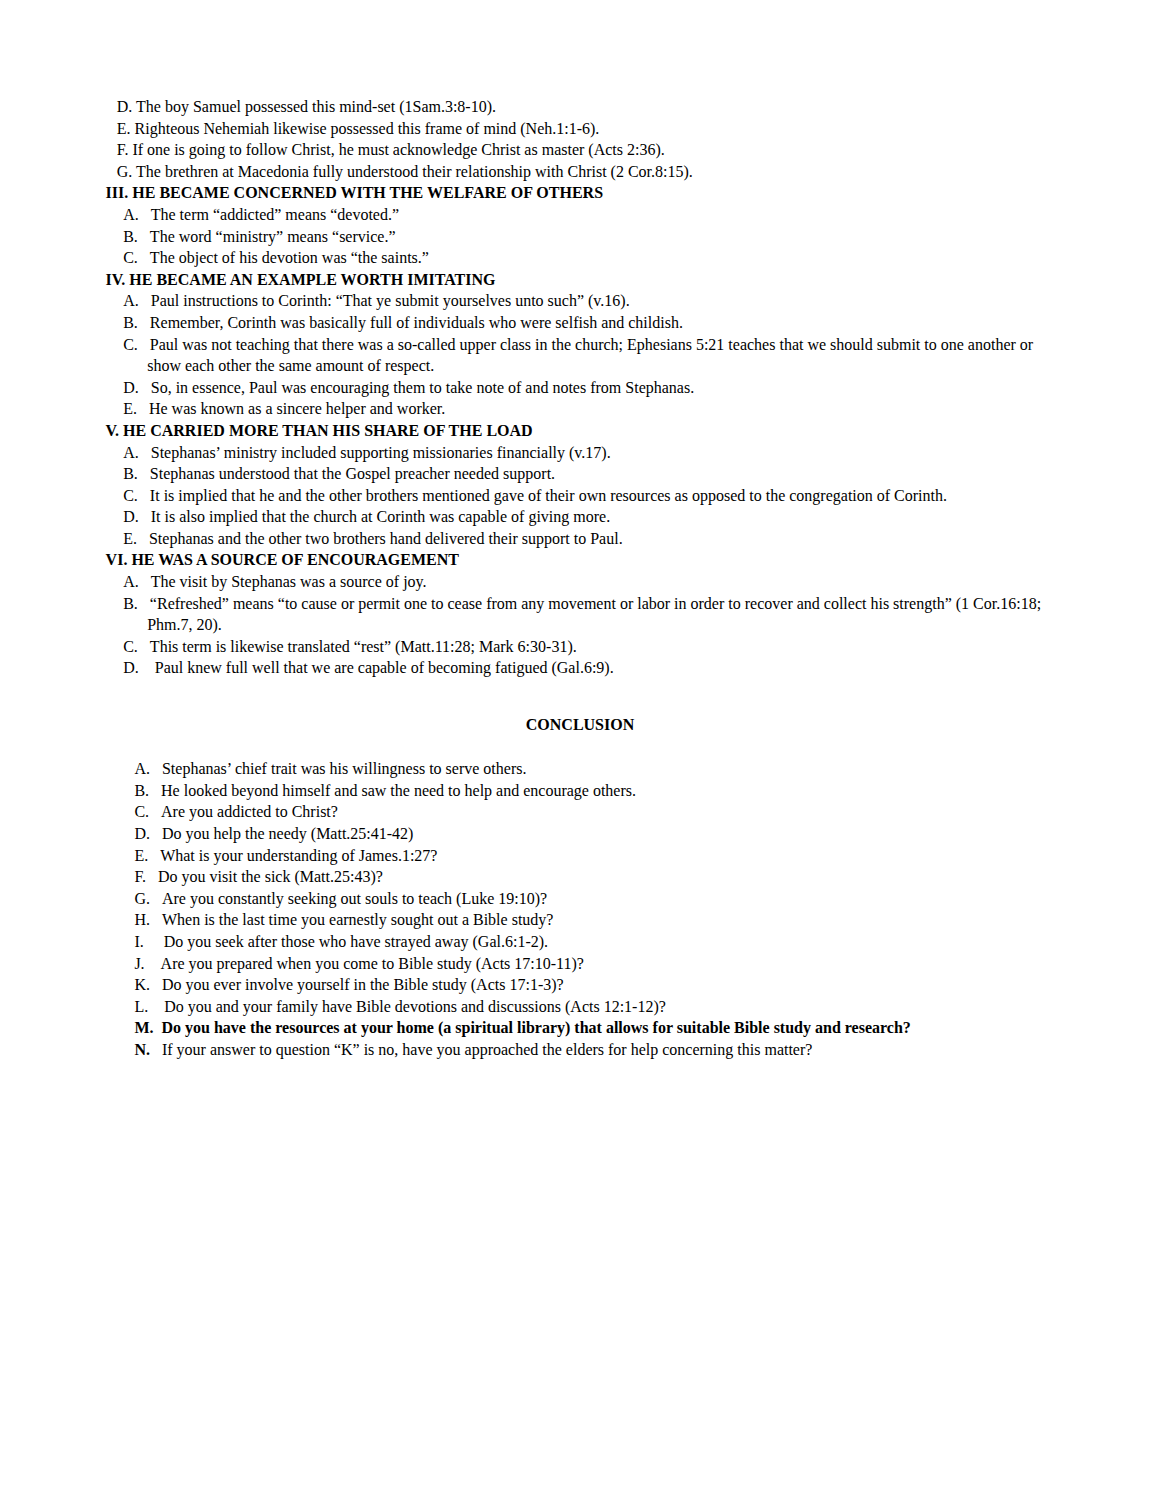D. The boy Samuel possessed this mind-set (1Sam.3:8-10).
E. Righteous Nehemiah likewise possessed this frame of mind (Neh.1:1-6).
F. If one is going to follow Christ, he must acknowledge Christ as master (Acts 2:36).
G. The brethren at Macedonia fully understood their relationship with Christ (2 Cor.8:15).
III. HE BECAME CONCERNED WITH THE WELFARE OF OTHERS
A. The term “addicted” means “devoted.”
B. The word “ministry” means “service.”
C. The object of his devotion was “the saints.”
IV. HE BECAME AN EXAMPLE WORTH IMITATING
A. Paul instructions to Corinth: “That ye submit yourselves unto such” (v.16).
B. Remember, Corinth was basically full of individuals who were selfish and childish.
C. Paul was not teaching that there was a so-called upper class in the church; Ephesians 5:21 teaches that we should submit to one another or show each other the same amount of respect.
D. So, in essence, Paul was encouraging them to take note of and notes from Stephanas.
E. He was known as a sincere helper and worker.
V. HE CARRIED MORE THAN HIS SHARE OF THE LOAD
A. Stephanas’ ministry included supporting missionaries financially (v.17).
B. Stephanas understood that the Gospel preacher needed support.
C. It is implied that he and the other brothers mentioned gave of their own resources as opposed to the congregation of Corinth.
D. It is also implied that the church at Corinth was capable of giving more.
E. Stephanas and the other two brothers hand delivered their support to Paul.
VI. HE WAS A SOURCE OF ENCOURAGEMENT
A. The visit by Stephanas was a source of joy.
B. “Refreshed” means “to cause or permit one to cease from any movement or labor in order to recover and collect his strength” (1 Cor.16:18; Phm.7, 20).
C. This term is likewise translated “rest” (Matt.11:28; Mark 6:30-31).
D. Paul knew full well that we are capable of becoming fatigued (Gal.6:9).
Conclusion
A. Stephanas’ chief trait was his willingness to serve others.
B. He looked beyond himself and saw the need to help and encourage others.
C. Are you addicted to Christ?
D. Do you help the needy (Matt.25:41-42)
E. What is your understanding of James.1:27?
F. Do you visit the sick (Matt.25:43)?
G. Are you constantly seeking out souls to teach (Luke 19:10)?
H. When is the last time you earnestly sought out a Bible study?
I. Do you seek after those who have strayed away (Gal.6:1-2).
J. Are you prepared when you come to Bible study (Acts 17:10-11)?
K. Do you ever involve yourself in the Bible study (Acts 17:1-3)?
L. Do you and your family have Bible devotions and discussions (Acts 12:1-12)?
M. Do you have the resources at your home (a spiritual library) that allows for suitable Bible study and research?
N. If your answer to question “K” is no, have you approached the elders for help concerning this matter?